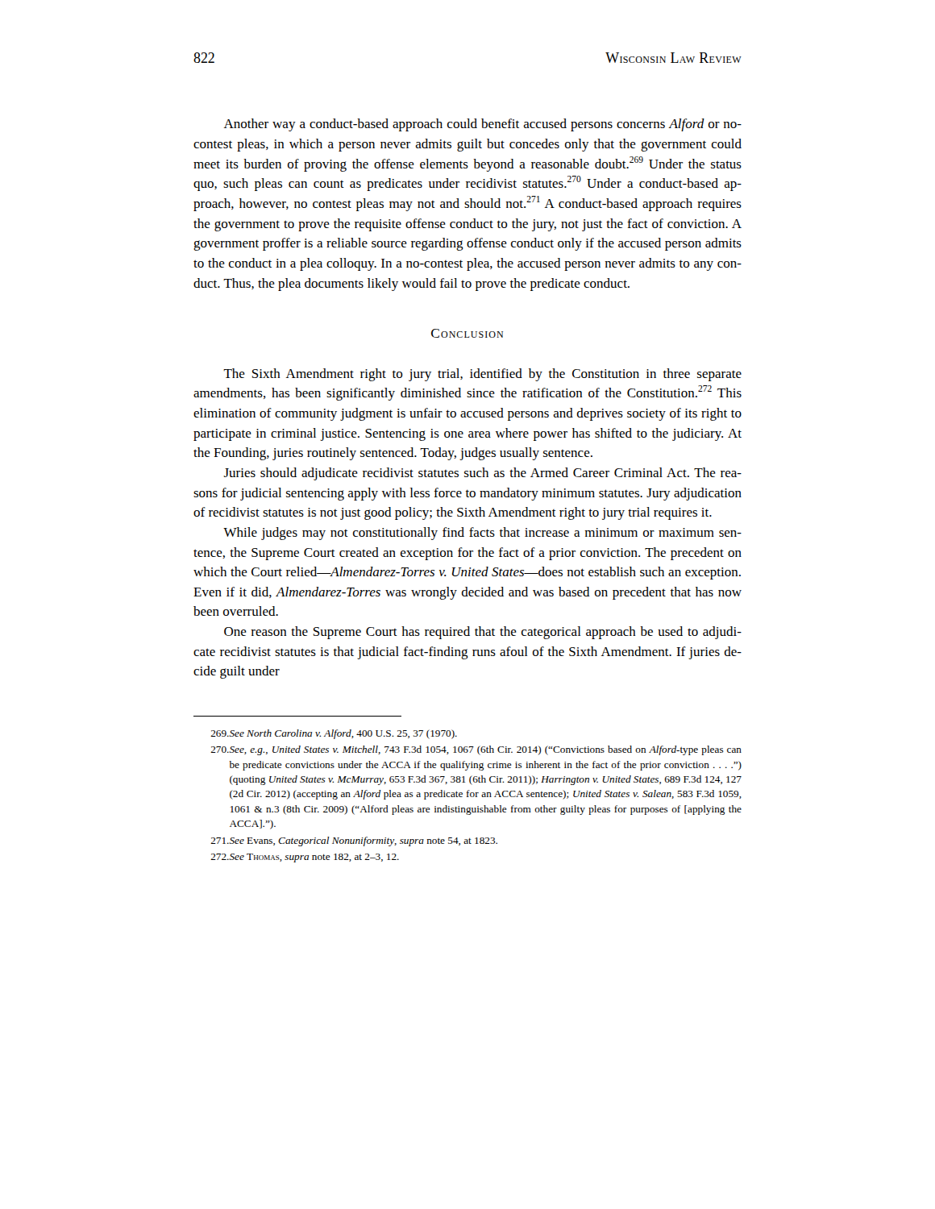822 Wisconsin Law Review
Another way a conduct-based approach could benefit accused persons concerns Alford or no-contest pleas, in which a person never admits guilt but concedes only that the government could meet its burden of proving the offense elements beyond a reasonable doubt.269 Under the status quo, such pleas can count as predicates under recidivist statutes.270 Under a conduct-based approach, however, no contest pleas may not and should not.271 A conduct-based approach requires the government to prove the requisite offense conduct to the jury, not just the fact of conviction. A government proffer is a reliable source regarding offense conduct only if the accused person admits to the conduct in a plea colloquy. In a no-contest plea, the accused person never admits to any conduct. Thus, the plea documents likely would fail to prove the predicate conduct.
Conclusion
The Sixth Amendment right to jury trial, identified by the Constitution in three separate amendments, has been significantly diminished since the ratification of the Constitution.272 This elimination of community judgment is unfair to accused persons and deprives society of its right to participate in criminal justice. Sentencing is one area where power has shifted to the judiciary. At the Founding, juries routinely sentenced. Today, judges usually sentence.
Juries should adjudicate recidivist statutes such as the Armed Career Criminal Act. The reasons for judicial sentencing apply with less force to mandatory minimum statutes. Jury adjudication of recidivist statutes is not just good policy; the Sixth Amendment right to jury trial requires it.
While judges may not constitutionally find facts that increase a minimum or maximum sentence, the Supreme Court created an exception for the fact of a prior conviction. The precedent on which the Court relied—Almendarez-Torres v. United States—does not establish such an exception. Even if it did, Almendarez-Torres was wrongly decided and was based on precedent that has now been overruled.
One reason the Supreme Court has required that the categorical approach be used to adjudicate recidivist statutes is that judicial fact-finding runs afoul of the Sixth Amendment. If juries decide guilt under
269. See North Carolina v. Alford, 400 U.S. 25, 37 (1970).
270. See, e.g., United States v. Mitchell, 743 F.3d 1054, 1067 (6th Cir. 2014) (“Convictions based on Alford-type pleas can be predicate convictions under the ACCA if the qualifying crime is inherent in the fact of the prior conviction . . . .”) (quoting United States v. McMurray, 653 F.3d 367, 381 (6th Cir. 2011)); Harrington v. United States, 689 F.3d 124, 127 (2d Cir. 2012) (accepting an Alford plea as a predicate for an ACCA sentence); United States v. Salean, 583 F.3d 1059, 1061 & n.3 (8th Cir. 2009) (“Alford pleas are indistinguishable from other guilty pleas for purposes of [applying the ACCA].”).
271. See Evans, Categorical Nonuniformity, supra note 54, at 1823.
272. See Thomas, supra note 182, at 2–3, 12.